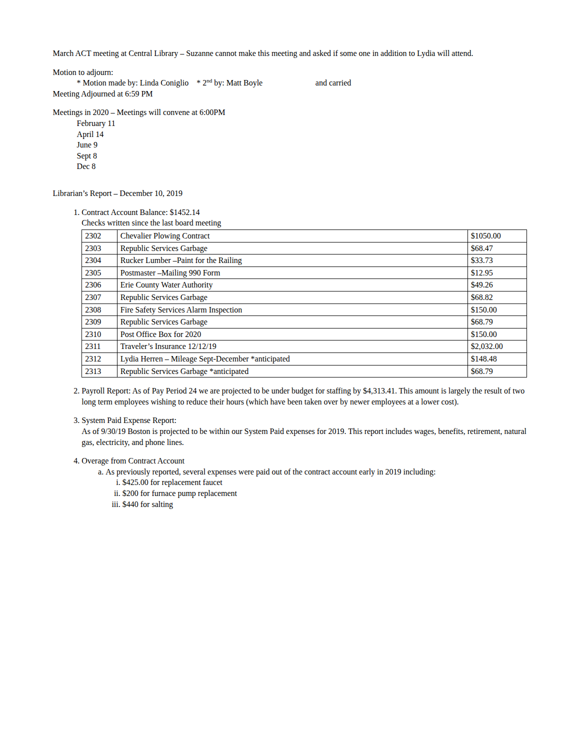March ACT meeting at Central Library – Suzanne cannot make this meeting and asked if some one in addition to Lydia will attend.
Motion to adjourn:
* Motion made by: Linda Coniglio * 2nd by: Matt Boyle and carried
Meeting Adjourned at 6:59 PM
Meetings in 2020 – Meetings will convene at 6:00PM
February 11
April 14
June 9
Sept 8
Dec 8
Librarian’s Report – December 10, 2019
Contract Account Balance: $1452.14
Checks written since the last board meeting
| 2302 | Chevalier Plowing Contract | $1050.00 |
| 2303 | Republic Services Garbage | $68.47 |
| 2304 | Rucker Lumber –Paint for the Railing | $33.73 |
| 2305 | Postmaster –Mailing 990 Form | $12.95 |
| 2306 | Erie County Water Authority | $49.26 |
| 2307 | Republic Services Garbage | $68.82 |
| 2308 | Fire Safety Services Alarm Inspection | $150.00 |
| 2309 | Republic Services Garbage | $68.79 |
| 2310 | Post Office Box for 2020 | $150.00 |
| 2311 | Traveler’s Insurance 12/12/19 | $2,032.00 |
| 2312 | Lydia Herren – Mileage Sept-December *anticipated | $148.48 |
| 2313 | Republic Services Garbage *anticipated | $68.79 |
Payroll Report: As of Pay Period 24 we are projected to be under budget for staffing by $4,313.41. This amount is largely the result of two long term employees wishing to reduce their hours (which have been taken over by newer employees at a lower cost).
System Paid Expense Report:
As of 9/30/19 Boston is projected to be within our System Paid expenses for 2019. This report includes wages, benefits, retirement, natural gas, electricity, and phone lines.
Overage from Contract Account
As previously reported, several expenses were paid out of the contract account early in 2019 including:
$425.00 for replacement faucet
$200 for furnace pump replacement
$440 for salting